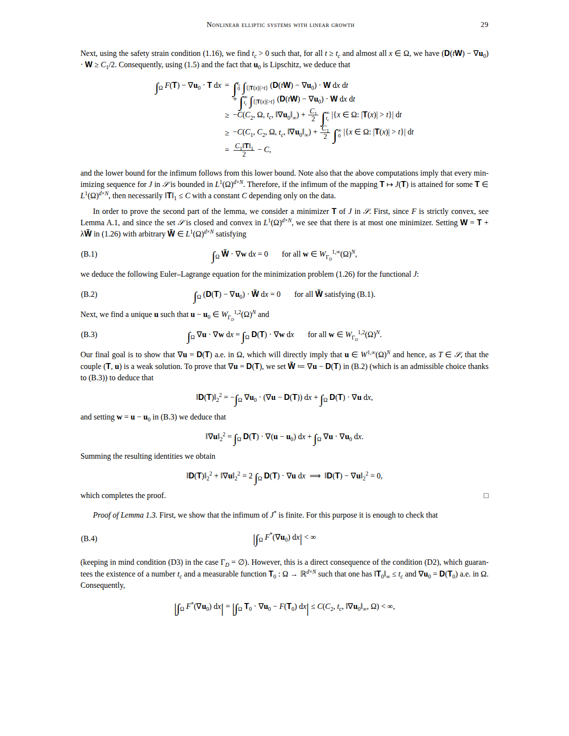Nonlinear elliptic systems with linear growth 29
Next, using the safety strain condition (1.16), we find tc > 0 such that, for all t ≥ tc and almost all x ∈ Ω, we have (D(tW) − ∇u0) · W ≥ C1/2. Consequently, using (1.5) and the fact that u0 is Lipschitz, we deduce that
| ∫ Ω F ( T ) − ∇ u 0 · T d x | = | ∫ t c 0 ∫ {/ T ( x )/> t } ( D ( t W ) − ∇ u 0 ) · W d x d t |
| | | + ∫ ∞ t c ∫ {/ T ( x )/> t } ( D ( t W ) − ∇ u 0 ) · W d x d t |
| | ≥ | − C ( C 2 , Ω, t c , ‖∇ u 0 ‖ ∞ ) + C 1 2 ∫ ∞ t c /{ x ∈ Ω: / T ( x )/ > t }/ d t |
| | ≥ | − C ( C 1 , C 2 , Ω, t c , ‖∇ u 0 ‖ ∞ ) + C 1 2 ∫ ∞ 0 /{ x ∈ Ω: / T ( x )/ > t }/ d t |
| | = | C 1 ‖ T ‖ 1 2 − C , |
and the lower bound for the infimum follows from this lower bound. Note also that the above computations imply that every minimizing sequence for J in 𝒮 is bounded in L1(Ω)d×N. Therefore, if the infimum of the mapping T ↦ J(T) is attained for some T ∈ L1(Ω)d×N, then necessarily ‖T‖1 ≤ C with a constant C depending only on the data.
In order to prove the second part of the lemma, we consider a minimizer T of J in 𝒮. First, since F is strictly convex, see Lemma A.1, and since the set 𝒮 is closed and convex in L1(Ω)d×N, we see that there is at most one minimizer. Setting W = T + λW̃ in (1.26) with arbitrary W̃ ∈ L1(Ω)d×N satisfying
| (B.1) | ∫ Ω W̃ · ∇ w d x = 0 for all w ∈ W Γ D 1,∞ (Ω) N , | |
we deduce the following Euler–Lagrange equation for the minimization problem (1.26) for the functional J:
| (B.2) | ∫ Ω ( D ( T ) − ∇ u 0 ) · W̃ d x = 0 for all W̃ satisfying (B.1). | |
Next, we find a unique u such that u − u0 ∈ WΓD1,2(Ω)N and
| (B.3) | ∫ Ω ∇ u · ∇ w d x = ∫ Ω D ( T ) · ∇ w d x for all w ∈ W Γ D 1,2 (Ω) N . | |
Our final goal is to show that ∇u = D(T) a.e. in Ω, which will directly imply that u ∈ W1,∞(Ω)N and hence, as T ∈ 𝒮, that the couple (T, u) is a weak solution. To prove that ∇u = D(T), we set W̃ ≔ ∇u − D(T) in (B.2) (which is an admissible choice thanks to (B.3)) to deduce that
‖D(T)‖22 = −∫Ω ∇u0 · (∇u − D(T)) dx + ∫Ω D(T) · ∇u dx,
and setting w = u − u0 in (B.3) we deduce that
‖∇u‖22 = ∫Ω D(T) · ∇(u − u0) dx + ∫Ω ∇u · ∇u0 dx.
Summing the resulting identities we obtain
‖D(T)‖22 + ‖∇u‖22 = 2 ∫Ω D(T) · ∇u dx ⟹ ‖D(T) − ∇u‖22 = 0,
which completes the proof. □
Proof of Lemma 1.3. First, we show that the infimum of J* is finite. For this purpose it is enough to check that
| (B.4) | / ∫ Ω F * (∇ u 0 ) d x / < ∞ | |
(keeping in mind condition (D3) in the case ΓD = ∅). However, this is a direct consequence of the condition (D2), which guarantees the existence of a number tc and a measurable function T0 : Ω → ℝd×N such that one has ‖T0‖∞ ≤ tc and ∇u0 = D(T0) a.e. in Ω. Consequently,
|∫Ω F*(∇u0) dx| = |∫Ω T0 · ∇u0 − F(T0) dx| ≤ C(C2, tc, ‖∇u0‖∞, Ω) < ∞,